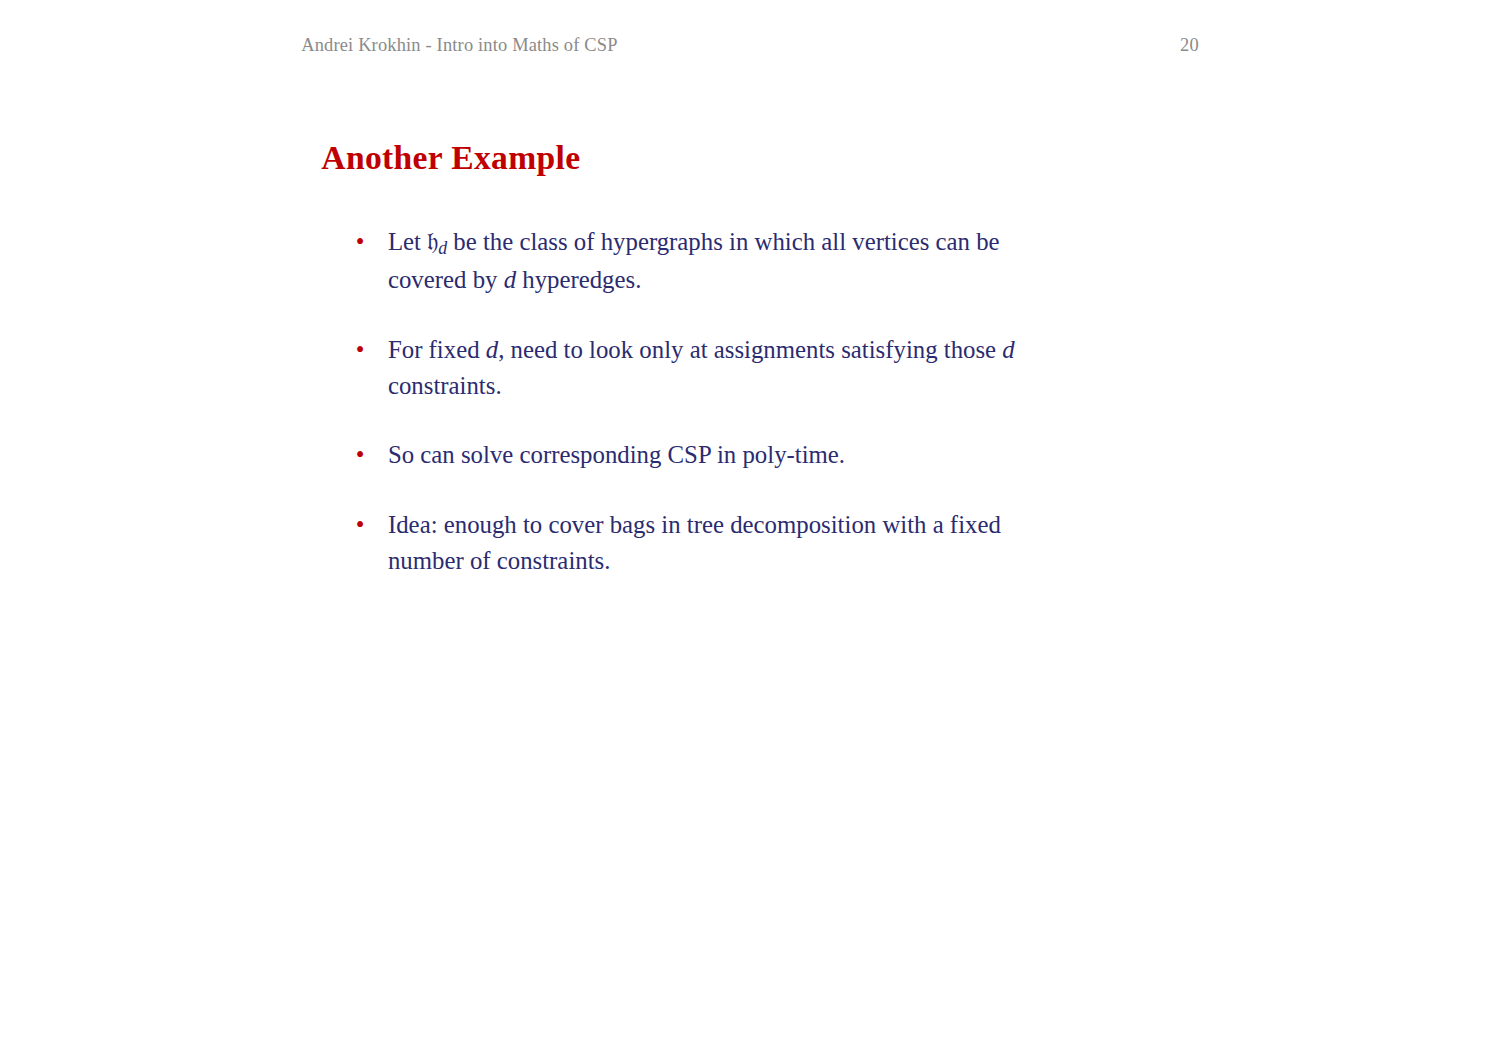Andrei Krokhin - Intro into Maths of CSP 20
Another Example
Let 𝔥d be the class of hypergraphs in which all vertices can be covered by d hyperedges.
For fixed d, need to look only at assignments satisfying those d constraints.
So can solve corresponding CSP in poly-time.
Idea: enough to cover bags in tree decomposition with a fixed number of constraints.